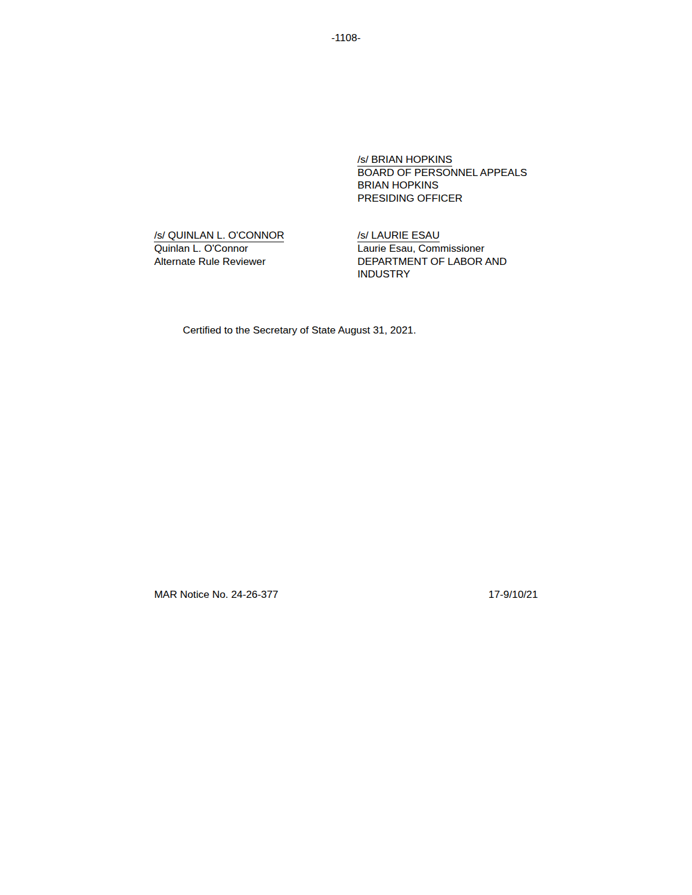-1108-
/s/ BRIAN HOPKINS
BOARD OF PERSONNEL APPEALS
BRIAN HOPKINS
PRESIDING OFFICER
/s/ QUINLAN L. O'CONNOR
Quinlan L. O'Connor
Alternate Rule Reviewer
/s/ LAURIE ESAU
Laurie Esau, Commissioner
DEPARTMENT OF LABOR AND INDUSTRY
Certified to the Secretary of State August 31, 2021.
MAR Notice No. 24-26-377 17-9/10/21